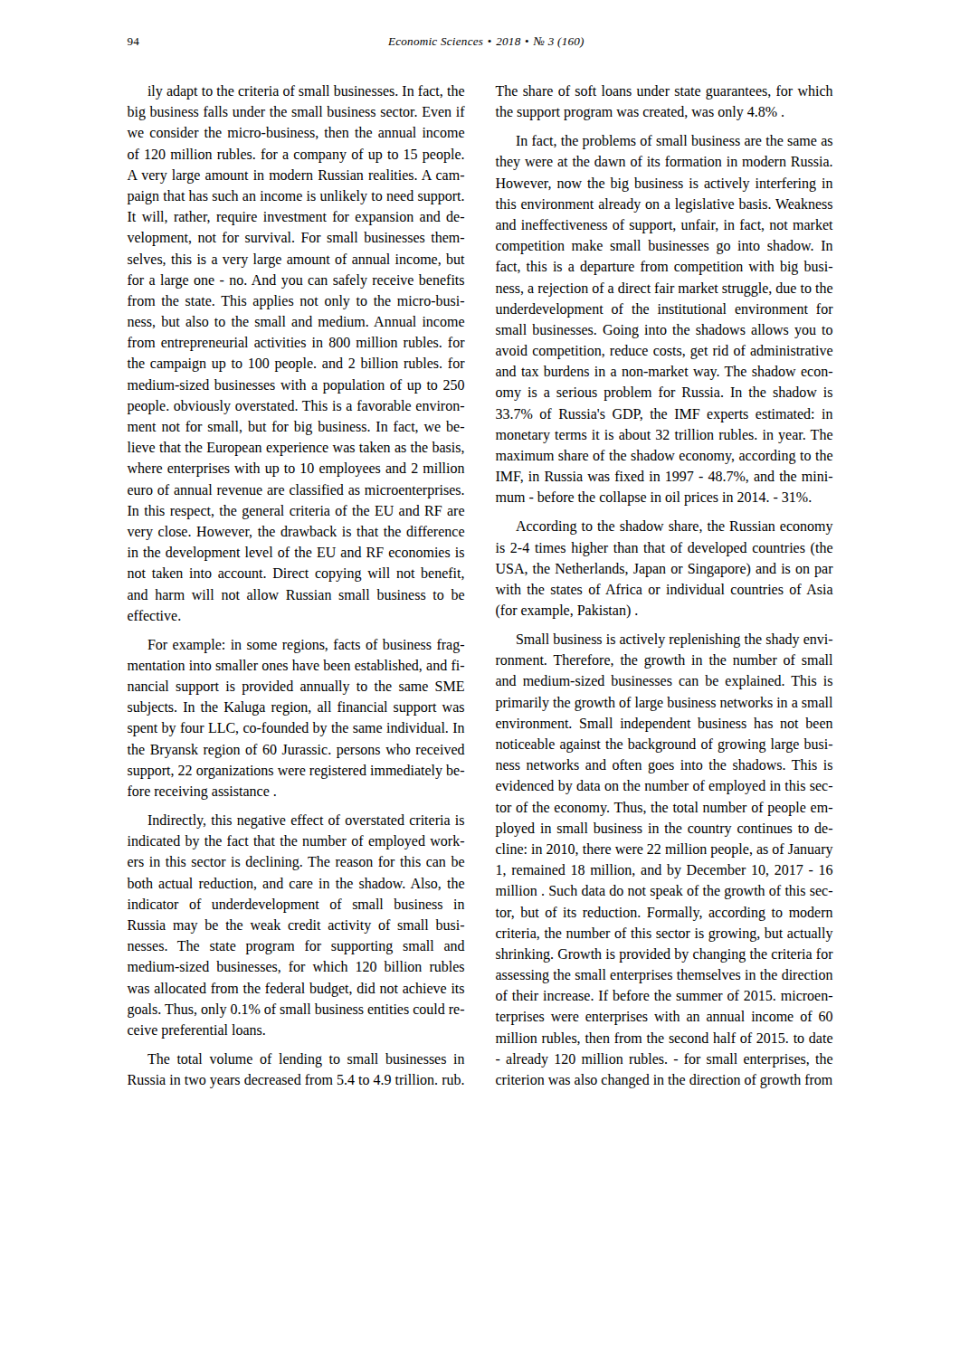94 Economic Sciences•2018•№ 3 (160)
ily adapt to the criteria of small businesses. In fact, the big business falls under the small business sector. Even if we consider the micro-business, then the annual income of 120 million rubles. for a company of up to 15 people. A very large amount in modern Russian realities. A campaign that has such an income is unlikely to need support. It will, rather, require investment for expansion and development, not for survival. For small businesses themselves, this is a very large amount of annual income, but for a large one - no. And you can safely receive benefits from the state. This applies not only to the micro-business, but also to the small and medium. Annual income from entrepreneurial activities in 800 million rubles. for the campaign up to 100 people. and 2 billion rubles. for medium-sized businesses with a population of up to 250 people. obviously overstated. This is a favorable environment not for small, but for big business. In fact, we believe that the European experience was taken as the basis, where enterprises with up to 10 employees and 2 million euro of annual revenue are classified as microenterprises. In this respect, the general criteria of the EU and RF are very close. However, the drawback is that the difference in the development level of the EU and RF economies is not taken into account. Direct copying will not benefit, and harm will not allow Russian small business to be effective.
For example: in some regions, facts of business fragmentation into smaller ones have been established, and financial support is provided annually to the same SME subjects. In the Kaluga region, all financial support was spent by four LLC, co-founded by the same individual. In the Bryansk region of 60 Jurassic. persons who received support, 22 organizations were registered immediately before receiving assistance .
Indirectly, this negative effect of overstated criteria is indicated by the fact that the number of employed workers in this sector is declining. The reason for this can be both actual reduction, and care in the shadow. Also, the indicator of underdevelopment of small business in Russia may be the weak credit activity of small businesses. The state program for supporting small and medium-sized businesses, for which 120 billion rubles was allocated from the federal budget, did not achieve its goals. Thus, only 0.1% of small business entities could receive preferential loans.
The total volume of lending to small businesses in Russia in two years decreased from 5.4 to 4.9 trillion. rub. The share of soft loans under state guarantees, for which the support program was created, was only 4.8% .
In fact, the problems of small business are the same as they were at the dawn of its formation in modern Russia. However, now the big business is actively interfering in this environment already on a legislative basis. Weakness and ineffectiveness of support, unfair, in fact, not market competition make small businesses go into shadow. In fact, this is a departure from competition with big business, a rejection of a direct fair market struggle, due to the underdevelopment of the institutional environment for small businesses. Going into the shadows allows you to avoid competition, reduce costs, get rid of administrative and tax burdens in a non-market way. The shadow economy is a serious problem for Russia. In the shadow is 33.7% of Russia's GDP, the IMF experts estimated: in monetary terms it is about 32 trillion rubles. in year. The maximum share of the shadow economy, according to the IMF, in Russia was fixed in 1997 - 48.7%, and the minimum - before the collapse in oil prices in 2014. - 31%.
According to the shadow share, the Russian economy is 2-4 times higher than that of developed countries (the USA, the Netherlands, Japan or Singapore) and is on par with the states of Africa or individual countries of Asia (for example, Pakistan) .
Small business is actively replenishing the shady environment. Therefore, the growth in the number of small and medium-sized businesses can be explained. This is primarily the growth of large business networks in a small environment. Small independent business has not been noticeable against the background of growing large business networks and often goes into the shadows. This is evidenced by data on the number of employed in this sector of the economy. Thus, the total number of people employed in small business in the country continues to decline: in 2010, there were 22 million people, as of January 1, remained 18 million, and by December 10, 2017 - 16 million . Such data do not speak of the growth of this sector, but of its reduction. Formally, according to modern criteria, the number of this sector is growing, but actually shrinking. Growth is provided by changing the criteria for assessing the small enterprises themselves in the direction of their increase. If before the summer of 2015. microenterprises were enterprises with an annual income of 60 million rubles, then from the second half of 2015. to date - already 120 million rubles. - for small enterprises, the criterion was also changed in the direction of growth from